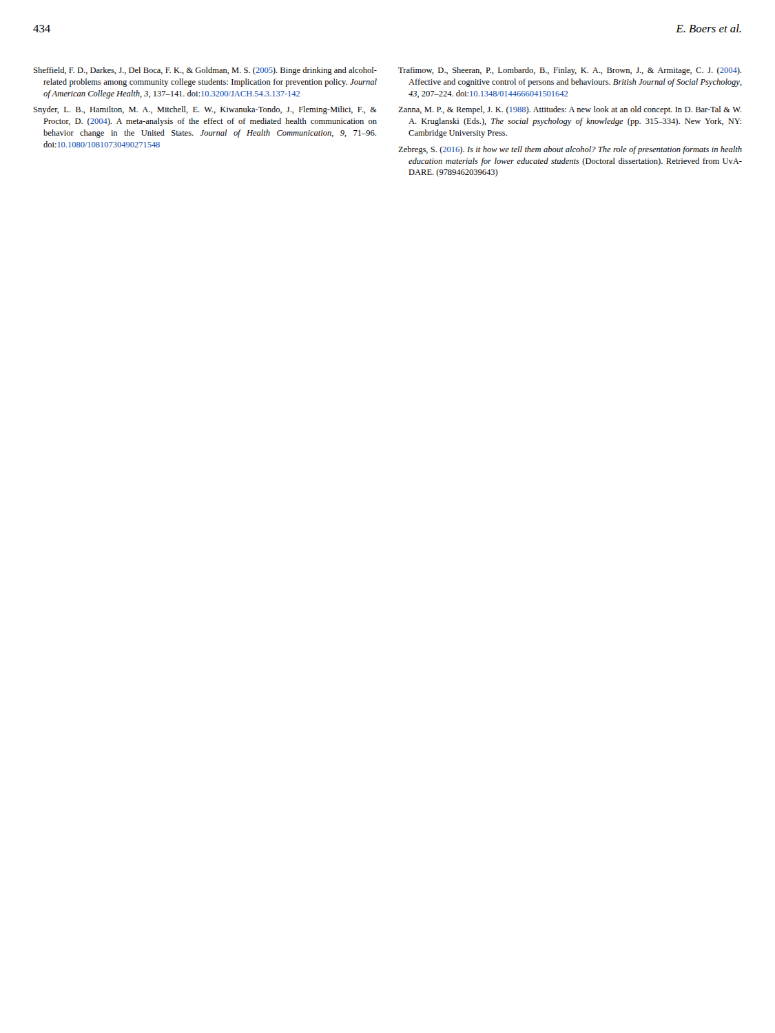434 E. Boers et al.
Sheffield, F. D., Darkes, J., Del Boca, F. K., & Goldman, M. S. (2005). Binge drinking and alcohol-related problems among community college students: Implication for prevention policy. Journal of American College Health, 3, 137–141. doi:10.3200/JACH.54.3.137-142
Snyder, L. B., Hamilton, M. A., Mitchell, E. W., Kiwanuka-Tondo, J., Fleming-Milici, F., & Proctor, D. (2004). A meta-analysis of the effect of of mediated health communication on behavior change in the United States. Journal of Health Communication, 9, 71–96. doi:10.1080/10810730490271548
Trafimow, D., Sheeran, P., Lombardo, B., Finlay, K. A., Brown, J., & Armitage, C. J. (2004). Affective and cognitive control of persons and behaviours. British Journal of Social Psychology, 43, 207–224. doi:10.1348/0144666041501642
Zanna, M. P., & Rempel, J. K. (1988). Attitudes: A new look at an old concept. In D. Bar-Tal & W. A. Kruglanski (Eds.), The social psychology of knowledge (pp. 315–334). New York, NY: Cambridge University Press.
Zebregs, S. (2016). Is it how we tell them about alcohol? The role of presentation formats in health education materials for lower educated students (Doctoral dissertation). Retrieved from UvA-DARE. (9789462039643)